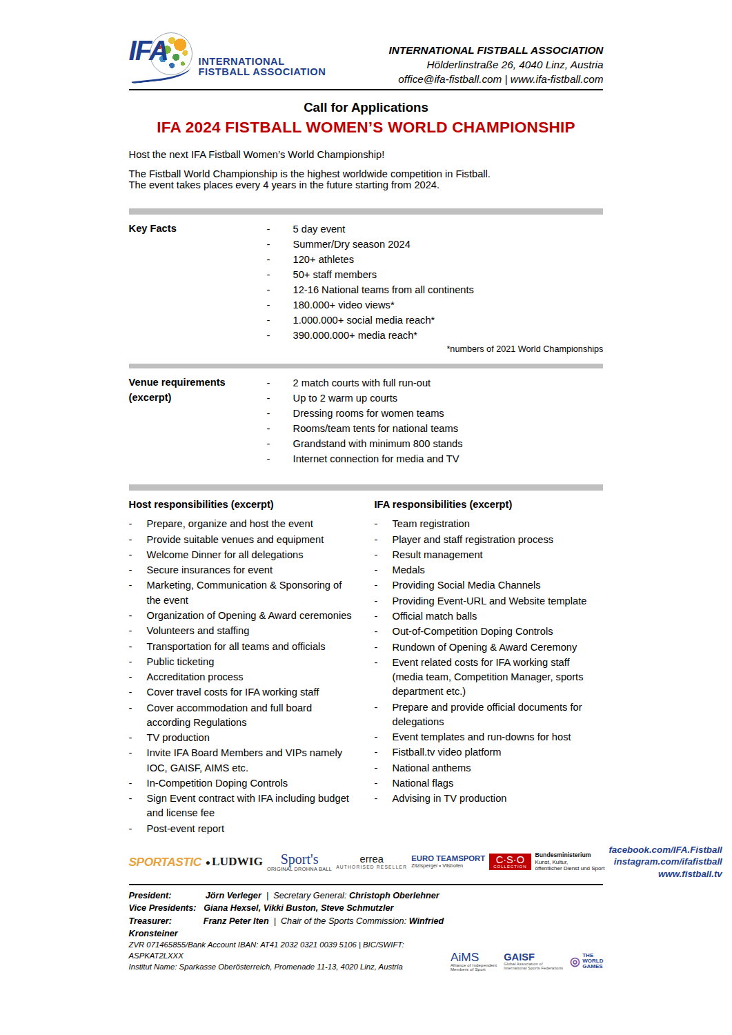IFA
INTERNATIONAL
FISTBALL ASSOCIATION
INTERNATIONAL FISTBALL ASSOCIATION
Hölderlinstraße 26, 4040 Linz, Austria
office@ifa-fistball.com | www.ifa-fistball.com
Call for Applications
IFA 2024 FISTBALL WOMEN’S WORLD CHAMPIONSHIP
Host the next IFA Fistball Women’s World Championship!
The Fistball World Championship is the highest worldwide competition in Fistball.
The event takes places every 4 years in the future starting from 2024.
Key Facts
-5 day event
-Summer/Dry season 2024
-120+ athletes
-50+ staff members
-12-16 National teams from all continents
-180.000+ video views*
-1.000.000+ social media reach*
-390.000.000+ media reach*
*numbers of 2021 World Championships
Venue requirements(excerpt)
-2 match courts with full run-out
-Up to 2 warm up courts
-Dressing rooms for women teams
-Rooms/team tents for national teams
-Grandstand with minimum 800 stands
-Internet connection for media and TV
Host responsibilities (excerpt)
-Prepare, organize and host the event
-Provide suitable venues and equipment
-Welcome Dinner for all delegations
-Secure insurances for event
-Marketing, Communication & Sponsoring of the event
-Organization of Opening & Award ceremonies
-Volunteers and staffing
-Transportation for all teams and officials
-Public ticketing
-Accreditation process
-Cover travel costs for IFA working staff
-Cover accommodation and full board according Regulations
-TV production
-Invite IFA Board Members and VIPs namely IOC, GAISF, AIMS etc.
-In-Competition Doping Controls
-Sign Event contract with IFA including budget and license fee
-Post-event report
IFA responsibilities (excerpt)
-Team registration
-Player and staff registration process
-Result management
-Medals
-Providing Social Media Channels
-Providing Event-URL and Website template
-Official match balls
-Out-of-Competition Doping Controls
-Rundown of Opening & Award Ceremony
-Event related costs for IFA working staff (media team, Competition Manager, sports department etc.)
-Prepare and provide official documents for delegations
-Event templates and run-downs for host
-Fistball.tv video platform
-National anthems
-National flags
-Advising in TV production
SPORTASTIC
LUDWIG
Sport'sORIGINAL DROHNA BALL
erreaAUTHORISED RESELLER
EURO TEAMSPORTZitzlsperger • Vilshofen
C·S·OCOLLECTION
Bundesministerium
Kunst, Kultur,
öffentlicher Dienst und Sport
facebook.com/IFA.Fistball
instagram.com/ifafistball
www.fistball.tv
President: Jörn Verleger | Secretary General: Christoph Oberlehner
Vice Presidents: Giana Hexsel, Vikki Buston, Steve Schmutzler
Treasurer: Franz Peter Iten | Chair of the Sports Commission: Winfried Kronsteiner
ZVR 071465855/Bank Account IBAN: AT41 2032 0321 0039 5106 | BIC/SWIFT: ASPKAT2LXXX
Institut Name: Sparkasse Oberösterreich, Promenade 11-13, 4020 Linz, Austria
AiMSAlliance of Independent
Members of Sport
GAISFGlobal Association of
International Sports Federations
◎THE
WORLD
GAMES